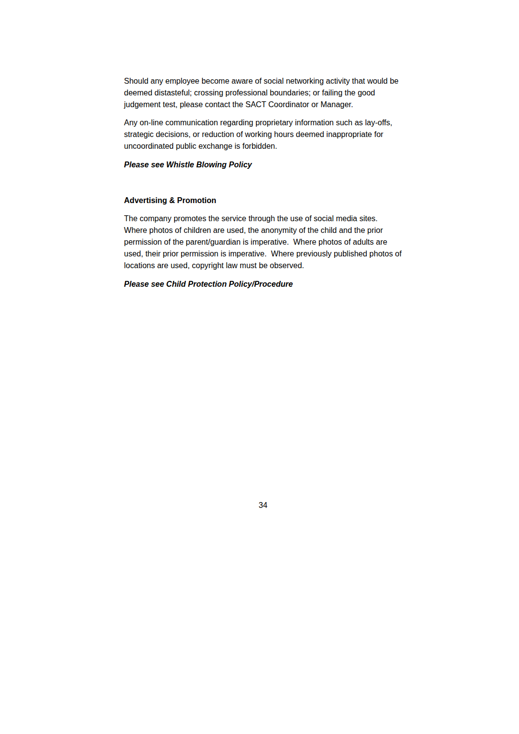Should any employee become aware of social networking activity that would be deemed distasteful; crossing professional boundaries; or failing the good judgement test, please contact the SACT Coordinator or Manager.
Any on-line communication regarding proprietary information such as lay-offs, strategic decisions, or reduction of working hours deemed inappropriate for uncoordinated public exchange is forbidden.
Please see Whistle Blowing Policy
Advertising & Promotion
The company promotes the service through the use of social media sites. Where photos of children are used, the anonymity of the child and the prior permission of the parent/guardian is imperative. Where photos of adults are used, their prior permission is imperative. Where previously published photos of locations are used, copyright law must be observed.
Please see Child Protection Policy/Procedure
34